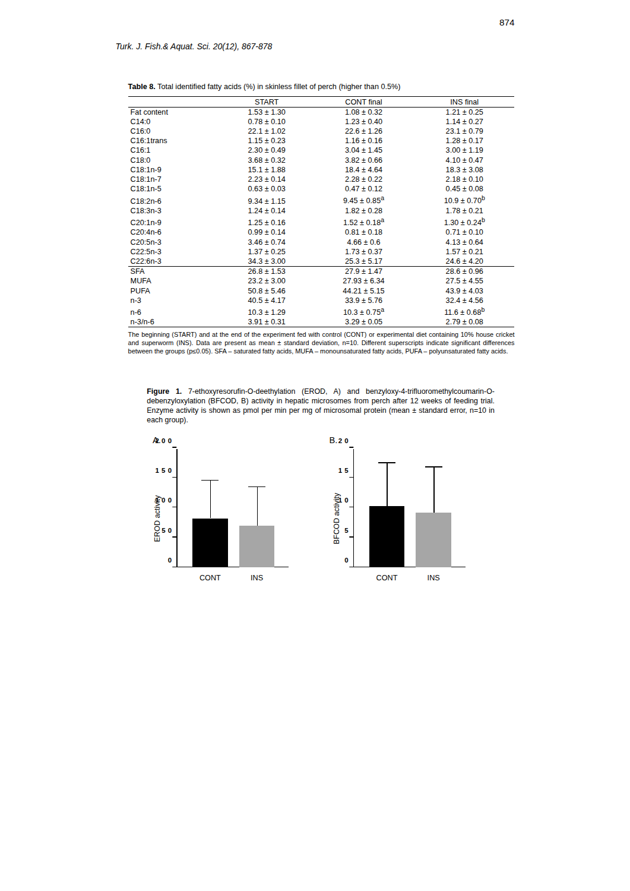874
Turk. J. Fish.& Aquat. Sci. 20(12), 867-878
Table 8. Total identified fatty acids (%) in skinless fillet of perch (higher than 0.5%)
| | START | CONT final | INS final |
| --- | --- | --- | --- |
| Fat content | 1.53 ± 1.30 | 1.08 ± 0.32 | 1.21 ± 0.25 |
| C14:0 | 0.78 ± 0.10 | 1.23 ± 0.40 | 1.14 ± 0.27 |
| C16:0 | 22.1 ± 1.02 | 22.6 ± 1.26 | 23.1 ± 0.79 |
| C16:1trans | 1.15 ± 0.23 | 1.16 ± 0.16 | 1.28 ± 0.17 |
| C16:1 | 2.30 ± 0.49 | 3.04 ± 1.45 | 3.00 ± 1.19 |
| C18:0 | 3.68 ± 0.32 | 3.82 ± 0.66 | 4.10 ± 0.47 |
| C18:1n-9 | 15.1 ± 1.88 | 18.4 ± 4.64 | 18.3 ± 3.08 |
| C18:1n-7 | 2.23 ± 0.14 | 2.28 ± 0.22 | 2.18 ± 0.10 |
| C18:1n-5 | 0.63 ± 0.03 | 0.47 ± 0.12 | 0.45 ± 0.08 |
| C18:2n-6 | 9.34 ± 1.15 | 9.45 ± 0.85 a | 10.9 ± 0.70 b |
| C18:3n-3 | 1.24 ± 0.14 | 1.82 ± 0.28 | 1.78 ± 0.21 |
| C20:1n-9 | 1.25 ± 0.16 | 1.52 ± 0.18 a | 1.30 ± 0.24 b |
| C20:4n-6 | 0.99 ± 0.14 | 0.81 ± 0.18 | 0.71 ± 0.10 |
| C20:5n-3 | 3.46 ± 0.74 | 4.66 ± 0.6 | 4.13 ± 0.64 |
| C22:5n-3 | 1.37 ± 0.25 | 1.73 ± 0.37 | 1.57 ± 0.21 |
| C22:6n-3 | 34.3 ± 3.00 | 25.3 ± 5.17 | 24.6 ± 4.20 |
| SFA | 26.8 ± 1.53 | 27.9 ± 1.47 | 28.6 ± 0.96 |
| MUFA | 23.2 ± 3.00 | 27.93 ± 6.34 | 27.5 ± 4.55 |
| PUFA | 50.8 ± 5.46 | 44.21 ± 5.15 | 43.9 ± 4.03 |
| n-3 | 40.5 ± 4.17 | 33.9 ± 5.76 | 32.4 ± 4.56 |
| n-6 | 10.3 ± 1.29 | 10.3 ± 0.75 a | 11.6 ± 0.68 b |
| n-3/n-6 | 3.91 ± 0.31 | 3.29 ± 0.05 | 2.79 ± 0.08 |
The beginning (START) and at the end of the experiment fed with control (CONT) or experimental diet containing 10% house cricket and superworm (INS). Data are present as mean ± standard deviation, n=10. Different superscripts indicate significant differences between the groups (p≤0.05). SFA – saturated fatty acids, MUFA – monounsaturated fatty acids, PUFA – polyunsaturated fatty acids.
Figure 1. 7-ethoxyresorufin-O-deethylation (EROD, A) and benzyloxy-4-trifluoromethylcoumarin-O-debenzyloxylation (BFCOD, B) activity in hepatic microsomes from perch after 12 weeks of feeding trial. Enzyme activity is shown as pmol per min per mg of microsomal protein (mean ± standard error, n=10 in each group).
A.
EROD activity
0
5 0
1 0 0
1 5 0
2 0 0
CONT
INS
B.
BFCOD activity
0
5
1 0
1 5
2 0
CONT
INS